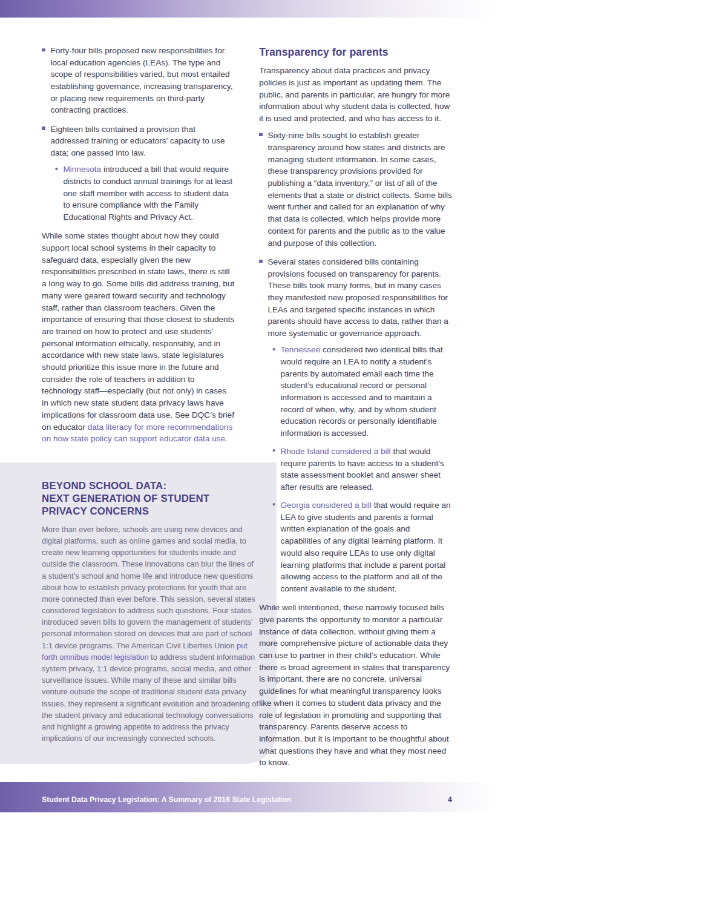Forty-four bills proposed new responsibilities for local education agencies (LEAs). The type and scope of responsibilities varied, but most entailed establishing governance, increasing transparency, or placing new requirements on third-party contracting practices.
Eighteen bills contained a provision that addressed training or educators’ capacity to use data; one passed into law.
Minnesota introduced a bill that would require districts to conduct annual trainings for at least one staff member with access to student data to ensure compliance with the Family Educational Rights and Privacy Act.
While some states thought about how they could support local school systems in their capacity to safeguard data, especially given the new responsibilities prescribed in state laws, there is still a long way to go. Some bills did address training, but many were geared toward security and technology staff, rather than classroom teachers. Given the importance of ensuring that those closest to students are trained on how to protect and use students’ personal information ethically, responsibly, and in accordance with new state laws, state legislatures should prioritize this issue more in the future and consider the role of teachers in addition to technology staff—especially (but not only) in cases in which new state student data privacy laws have implications for classroom data use. See DQC’s brief on educator data literacy for more recommendations on how state policy can support educator data use.
BEYOND SCHOOL DATA:
NEXT GENERATION OF STUDENT
PRIVACY CONCERNS
More than ever before, schools are using new devices and digital platforms, such as online games and social media, to create new learning opportunities for students inside and outside the classroom. These innovations can blur the lines of a student’s school and home life and introduce new questions about how to establish privacy protections for youth that are more connected than ever before. This session, several states considered legislation to address such questions. Four states introduced seven bills to govern the management of students’ personal information stored on devices that are part of school 1:1 device programs. The American Civil Liberties Union put forth omnibus model legislation to address student information system privacy, 1:1 device programs, social media, and other surveillance issues. While many of these and similar bills venture outside the scope of traditional student data privacy issues, they represent a significant evolution and broadening of the student privacy and educational technology conversations and highlight a growing appetite to address the privacy implications of our increasingly connected schools.
Transparency for parents
Transparency about data practices and privacy policies is just as important as updating them. The public, and parents in particular, are hungry for more information about why student data is collected, how it is used and protected, and who has access to it.
Sixty-nine bills sought to establish greater transparency around how states and districts are managing student information. In some cases, these transparency provisions provided for publishing a “data inventory,” or list of all of the elements that a state or district collects. Some bills went further and called for an explanation of why that data is collected, which helps provide more context for parents and the public as to the value and purpose of this collection.
Several states considered bills containing provisions focused on transparency for parents. These bills took many forms, but in many cases they manifested new proposed responsibilities for LEAs and targeted specific instances in which parents should have access to data, rather than a more systematic or governance approach.
Tennessee considered two identical bills that would require an LEA to notify a student’s parents by automated email each time the student’s educational record or personal information is accessed and to maintain a record of when, why, and by whom student education records or personally identifiable information is accessed.
Rhode Island considered a bill that would require parents to have access to a student’s state assessment booklet and answer sheet after results are released.
Georgia considered a bill that would require an LEA to give students and parents a formal written explanation of the goals and capabilities of any digital learning platform. It would also require LEAs to use only digital learning platforms that include a parent portal allowing access to the platform and all of the content available to the student.
While well intentioned, these narrowly focused bills give parents the opportunity to monitor a particular instance of data collection, without giving them a more comprehensive picture of actionable data they can use to partner in their child’s education. While there is broad agreement in states that transparency is important, there are no concrete, universal guidelines for what meaningful transparency looks like when it comes to student data privacy and the role of legislation in promoting and supporting that transparency. Parents deserve access to information, but it is important to be thoughtful about what questions they have and what they most need to know.
Student Data Privacy Legislation: A Summary of 2016 State Legislation 4